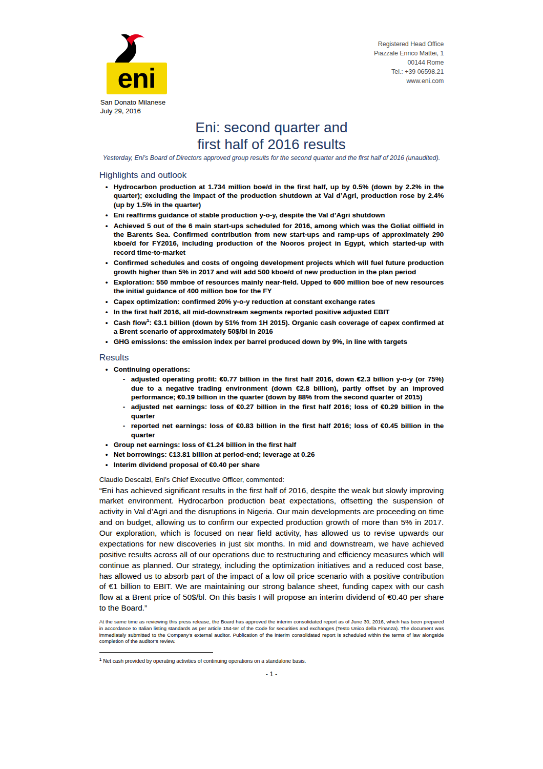eni
San Donato Milanese
July 29, 2016
Registered Head Office
Piazzale Enrico Mattei, 1
00144 Rome
Tel.: +39 06598.21
www.eni.com
Eni: second quarter and
first half of 2016 results
Yesterday, Eni’s Board of Directors approved group results for the second quarter and the first half of 2016 (unaudited).
Highlights and outlook
Hydrocarbon production at 1.734 million boe/d in the first half, up by 0.5% (down by 2.2% in the quarter); excluding the impact of the production shutdown at Val d’Agri, production rose by 2.4% (up by 1.5% in the quarter)
Eni reaffirms guidance of stable production y-o-y, despite the Val d’Agri shutdown
Achieved 5 out of the 6 main start-ups scheduled for 2016, among which was the Goliat oilfield in the Barents Sea. Confirmed contribution from new start-ups and ramp-ups of approximately 290 kboe/d for FY2016, including production of the Nooros project in Egypt, which started-up with record time-to-market
Confirmed schedules and costs of ongoing development projects which will fuel future production growth higher than 5% in 2017 and will add 500 kboe/d of new production in the plan period
Exploration: 550 mmboe of resources mainly near-field. Upped to 600 million boe of new resources the initial guidance of 400 million boe for the FY
Capex optimization: confirmed 20% y-o-y reduction at constant exchange rates
In the first half 2016, all mid-downstream segments reported positive adjusted EBIT
Cash flow1: €3.1 billion (down by 51% from 1H 2015). Organic cash coverage of capex confirmed at a Brent scenario of approximately 50$/bl in 2016
GHG emissions: the emission index per barrel produced down by 9%, in line with targets
Results
Continuing operations:
adjusted operating profit: €0.77 billion in the first half 2016, down €2.3 billion y-o-y (or 75%) due to a negative trading environment (down €2.8 billion), partly offset by an improved performance; €0.19 billion in the quarter (down by 88% from the second quarter of 2015)
adjusted net earnings: loss of €0.27 billion in the first half 2016; loss of €0.29 billion in the quarter
reported net earnings: loss of €0.83 billion in the first half 2016; loss of €0.45 billion in the quarter
Group net earnings: loss of €1.24 billion in the first half
Net borrowings: €13.81 billion at period-end; leverage at 0.26
Interim dividend proposal of €0.40 per share
Claudio Descalzi, Eni’s Chief Executive Officer, commented:
“Eni has achieved significant results in the first half of 2016, despite the weak but slowly improving market environment. Hydrocarbon production beat expectations, offsetting the suspension of activity in Val d’Agri and the disruptions in Nigeria. Our main developments are proceeding on time and on budget, allowing us to confirm our expected production growth of more than 5% in 2017. Our exploration, which is focused on near field activity, has allowed us to revise upwards our expectations for new discoveries in just six months. In mid and downstream, we have achieved positive results across all of our operations due to restructuring and efficiency measures which will continue as planned. Our strategy, including the optimization initiatives and a reduced cost base, has allowed us to absorb part of the impact of a low oil price scenario with a positive contribution of €1 billion to EBIT. We are maintaining our strong balance sheet, funding capex with our cash flow at a Brent price of 50$/bl. On this basis I will propose an interim dividend of €0.40 per share to the Board.”
At the same time as reviewing this press release, the Board has approved the interim consolidated report as of June 30, 2016, which has been prepared in accordance to Italian listing standards as per article 154-ter of the Code for securities and exchanges (Testo Unico della Finanza). The document was immediately submitted to the Company’s external auditor. Publication of the interim consolidated report is scheduled within the terms of law alongside completion of the auditor’s review.
1 Net cash provided by operating activities of continuing operations on a standalone basis.
- 1 -